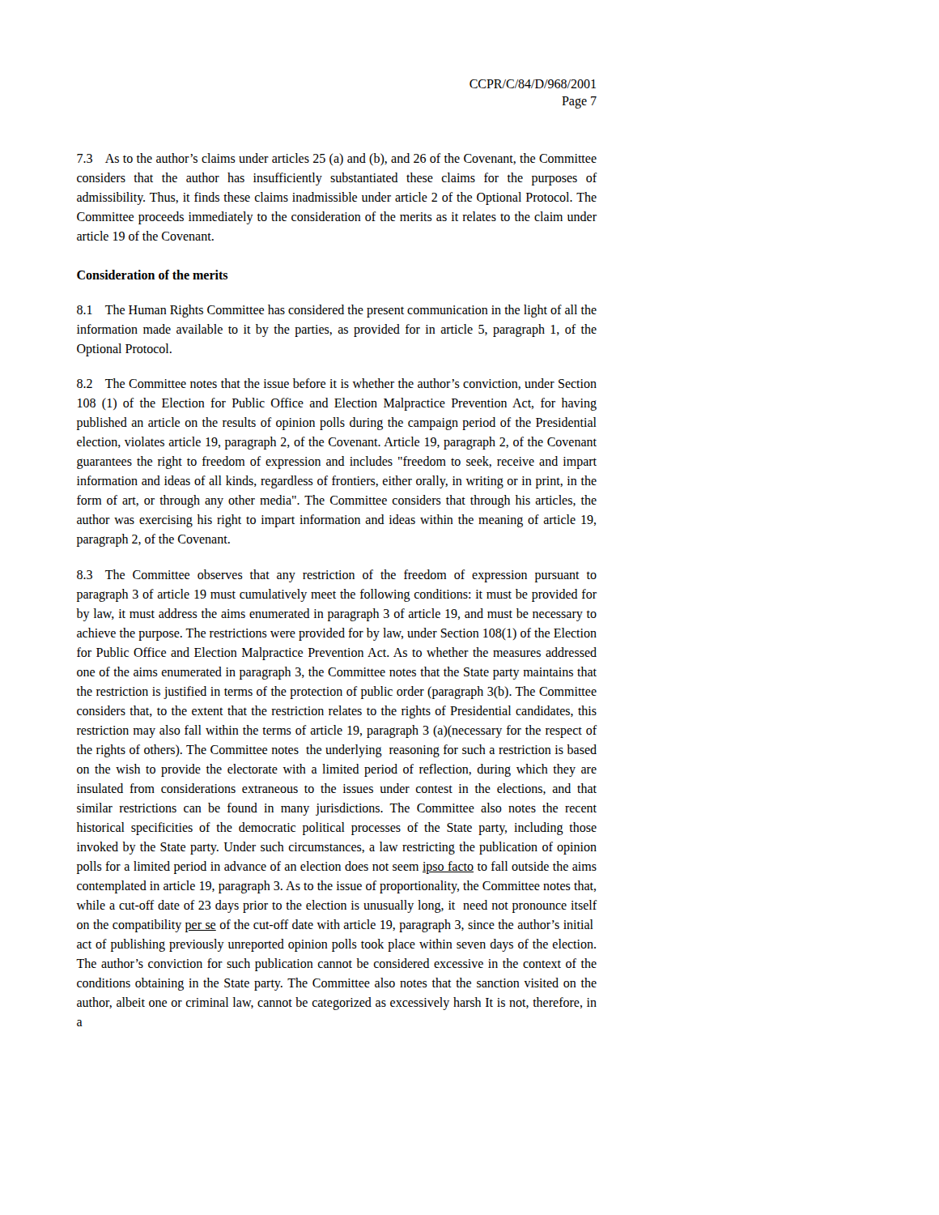CCPR/C/84/D/968/2001
Page 7
7.3 As to the author’s claims under articles 25 (a) and (b), and 26 of the Covenant, the Committee considers that the author has insufficiently substantiated these claims for the purposes of admissibility. Thus, it finds these claims inadmissible under article 2 of the Optional Protocol. The Committee proceeds immediately to the consideration of the merits as it relates to the claim under article 19 of the Covenant.
Consideration of the merits
8.1 The Human Rights Committee has considered the present communication in the light of all the information made available to it by the parties, as provided for in article 5, paragraph 1, of the Optional Protocol.
8.2 The Committee notes that the issue before it is whether the author’s conviction, under Section 108 (1) of the Election for Public Office and Election Malpractice Prevention Act, for having published an article on the results of opinion polls during the campaign period of the Presidential election, violates article 19, paragraph 2, of the Covenant. Article 19, paragraph 2, of the Covenant guarantees the right to freedom of expression and includes "freedom to seek, receive and impart information and ideas of all kinds, regardless of frontiers, either orally, in writing or in print, in the form of art, or through any other media". The Committee considers that through his articles, the author was exercising his right to impart information and ideas within the meaning of article 19, paragraph 2, of the Covenant.
8.3 The Committee observes that any restriction of the freedom of expression pursuant to paragraph 3 of article 19 must cumulatively meet the following conditions: it must be provided for by law, it must address the aims enumerated in paragraph 3 of article 19, and must be necessary to achieve the purpose. The restrictions were provided for by law, under Section 108(1) of the Election for Public Office and Election Malpractice Prevention Act. As to whether the measures addressed one of the aims enumerated in paragraph 3, the Committee notes that the State party maintains that the restriction is justified in terms of the protection of public order (paragraph 3(b). The Committee considers that, to the extent that the restriction relates to the rights of Presidential candidates, this restriction may also fall within the terms of article 19, paragraph 3 (a)(necessary for the respect of the rights of others). The Committee notes the underlying reasoning for such a restriction is based on the wish to provide the electorate with a limited period of reflection, during which they are insulated from considerations extraneous to the issues under contest in the elections, and that similar restrictions can be found in many jurisdictions. The Committee also notes the recent historical specificities of the democratic political processes of the State party, including those invoked by the State party. Under such circumstances, a law restricting the publication of opinion polls for a limited period in advance of an election does not seem ipso facto to fall outside the aims contemplated in article 19, paragraph 3. As to the issue of proportionality, the Committee notes that, while a cut-off date of 23 days prior to the election is unusually long, it need not pronounce itself on the compatibility per se of the cut-off date with article 19, paragraph 3, since the author’s initial act of publishing previously unreported opinion polls took place within seven days of the election. The author’s conviction for such publication cannot be considered excessive in the context of the conditions obtaining in the State party. The Committee also notes that the sanction visited on the author, albeit one or criminal law, cannot be categorized as excessively harsh It is not, therefore, in a